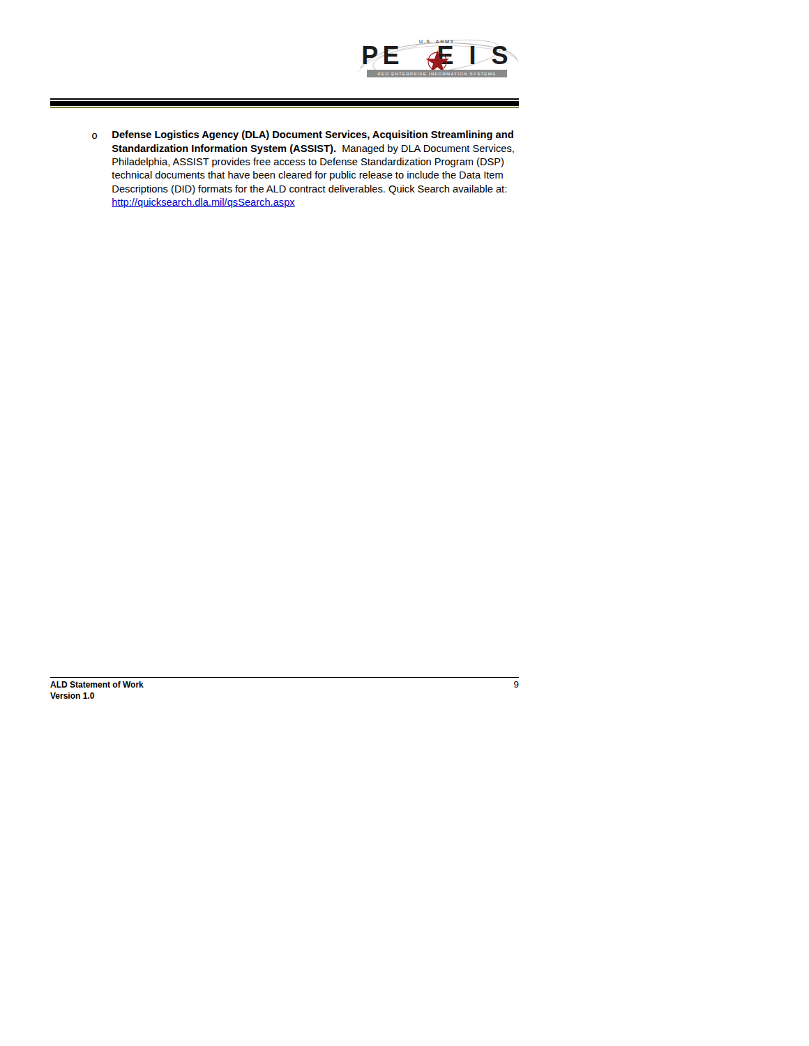U.S. ARMY
PE E I S
PEO ENTERPRISE INFORMATION SYSTEMS
o
Defense Logistics Agency (DLA) Document Services, Acquisition Streamlining and Standardization Information System (ASSIST). Managed by DLA Document Services, Philadelphia, ASSIST provides free access to Defense Standardization Program (DSP) technical documents that have been cleared for public release to include the Data Item Descriptions (DID) formats for the ALD contract deliverables. Quick Search available at: http://quicksearch.dla.mil/qsSearch.aspx
ALD Statement of Work
Version 1.0
9